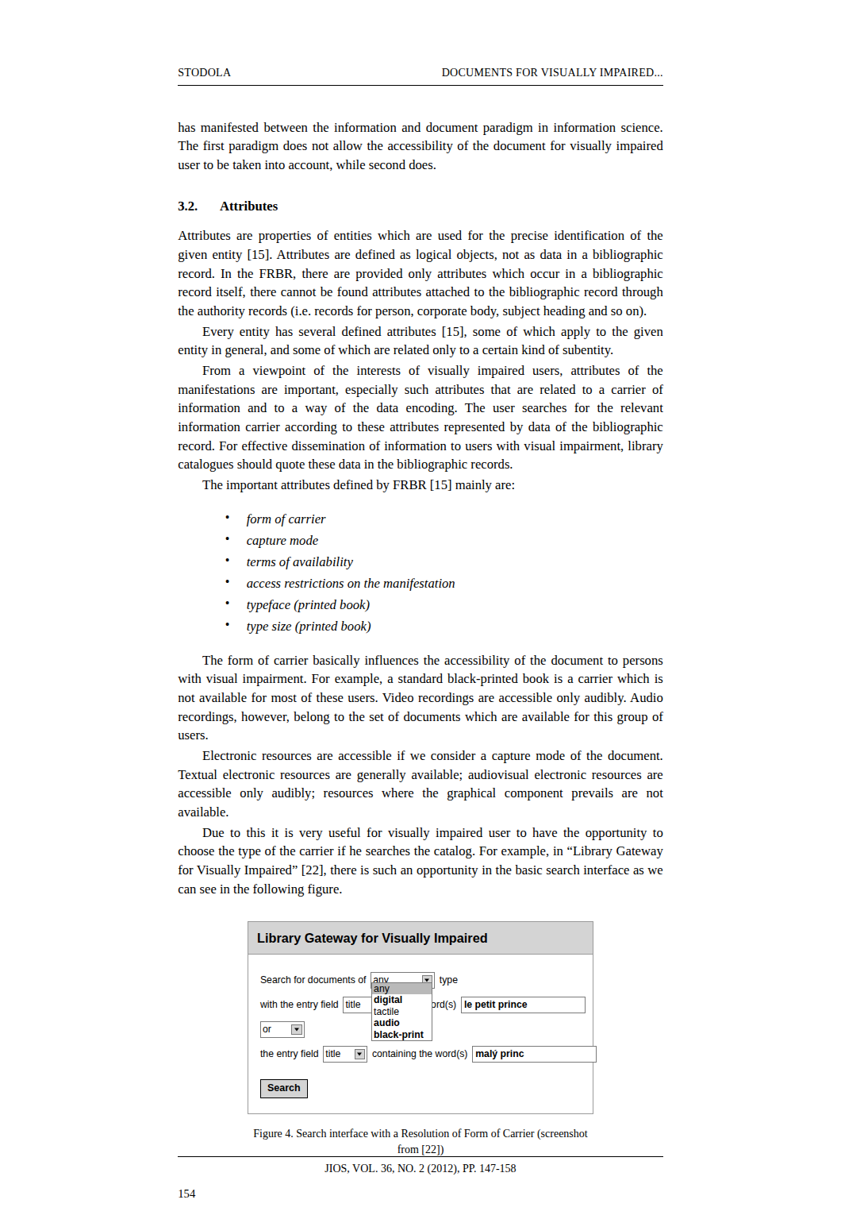Stodola
Documents for visually impaired...
has manifested between the information and document paradigm in information science. The first paradigm does not allow the accessibility of the document for visually impaired user to be taken into account, while second does.
3.2. Attributes
Attributes are properties of entities which are used for the precise identification of the given entity [15]. Attributes are defined as logical objects, not as data in a bibliographic record. In the FRBR, there are provided only attributes which occur in a bibliographic record itself, there cannot be found attributes attached to the bibliographic record through the authority records (i.e. records for person, corporate body, subject heading and so on).
Every entity has several defined attributes [15], some of which apply to the given entity in general, and some of which are related only to a certain kind of subentity.
From a viewpoint of the interests of visually impaired users, attributes of the manifestations are important, especially such attributes that are related to a carrier of information and to a way of the data encoding. The user searches for the relevant information carrier according to these attributes represented by data of the bibliographic record. For effective dissemination of information to users with visual impairment, library catalogues should quote these data in the bibliographic records.
The important attributes defined by FRBR [15] mainly are:
form of carrier
capture mode
terms of availability
access restrictions on the manifestation
typeface (printed book)
type size (printed book)
The form of carrier basically influences the accessibility of the document to persons with visual impairment. For example, a standard black-printed book is a carrier which is not available for most of these users. Video recordings are accessible only audibly. Audio recordings, however, belong to the set of documents which are available for this group of users.
Electronic resources are accessible if we consider a capture mode of the document. Textual electronic resources are generally available; audiovisual electronic resources are accessible only audibly; resources where the graphical component prevails are not available.
Due to this it is very useful for visually impaired user to have the opportunity to choose the type of the carrier if he searches the catalog. For example, in “Library Gateway for Visually Impaired” [22], there is such an opportunity in the basic search interface as we can see in the following figure.
Library Gateway for Visually Impaired
Search for documents of any type
with the entry field title ing the word(s) le petit prince
or
the entry field title containing the word(s) malý princ
any
digital
tactile
audio
black-print
Search
Figure 4. Search interface with a Resolution of Form of Carrier (screenshot from [22])
JIOS, VOL. 36, NO. 2 (2012), PP. 147-158
154